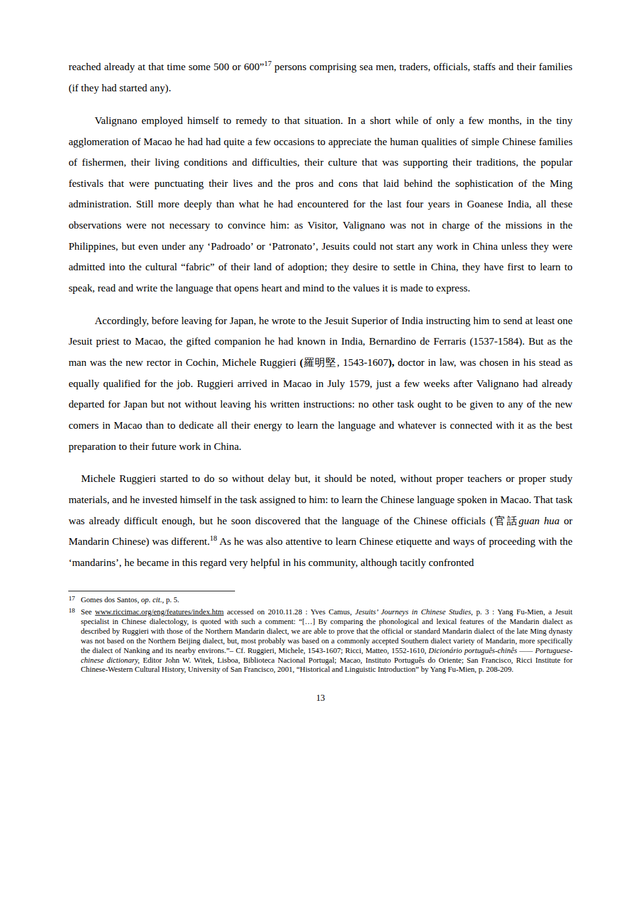reached already at that time some 500 or 600”17 persons comprising sea men, traders, officials, staffs and their families (if they had started any).
Valignano employed himself to remedy to that situation. In a short while of only a few months, in the tiny agglomeration of Macao he had had quite a few occasions to appreciate the human qualities of simple Chinese families of fishermen, their living conditions and difficulties, their culture that was supporting their traditions, the popular festivals that were punctuating their lives and the pros and cons that laid behind the sophistication of the Ming administration. Still more deeply than what he had encountered for the last four years in Goanese India, all these observations were not necessary to convince him: as Visitor, Valignano was not in charge of the missions in the Philippines, but even under any ‘Padroado’ or ‘Patronato’, Jesuits could not start any work in China unless they were admitted into the cultural “fabric” of their land of adoption; they desire to settle in China, they have first to learn to speak, read and write the language that opens heart and mind to the values it is made to express.
Accordingly, before leaving for Japan, he wrote to the Jesuit Superior of India instructing him to send at least one Jesuit priest to Macao, the gifted companion he had known in India, Bernardino de Ferraris (1537-1584). But as the man was the new rector in Cochin, Michele Ruggieri (羅明堅, 1543-1607), doctor in law, was chosen in his stead as equally qualified for the job. Ruggieri arrived in Macao in July 1579, just a few weeks after Valignano had already departed for Japan but not without leaving his written instructions: no other task ought to be given to any of the new comers in Macao than to dedicate all their energy to learn the language and whatever is connected with it as the best preparation to their future work in China.
Michele Ruggieri started to do so without delay but, it should be noted, without proper teachers or proper study materials, and he invested himself in the task assigned to him: to learn the Chinese language spoken in Macao. That task was already difficult enough, but he soon discovered that the language of the Chinese officials (官話 guan hua or Mandarin Chinese) was different.18 As he was also attentive to learn Chinese etiquette and ways of proceeding with the ‘mandarins’, he became in this regard very helpful in his community, although tacitly confronted
17 Gomes dos Santos, op. cit., p. 5.
18 See www.riccimac.org/eng/features/index.htm accessed on 2010.11.28 : Yves Camus, Jesuits’ Journeys in Chinese Studies, p. 3 : Yang Fu-Mien, a Jesuit specialist in Chinese dialectology, is quoted with such a comment: “[…] By comparing the phonological and lexical features of the Mandarin dialect as described by Ruggieri with those of the Northern Mandarin dialect, we are able to prove that the official or standard Mandarin dialect of the late Ming dynasty was not based on the Northern Beijing dialect, but, most probably was based on a commonly accepted Southern dialect variety of Mandarin, more specifically the dialect of Nanking and its nearby environs.”– Cf. Ruggieri, Michele, 1543-1607; Ricci, Matteo, 1552-1610, Dicionário português-chinês —— Portuguese-chinese dictionary, Editor John W. Witek, Lisboa, Biblioteca Nacional Portugal; Macao, Instituto Português do Oriente; San Francisco, Ricci Institute for Chinese-Western Cultural History, University of San Francisco, 2001, “Historical and Linguistic Introduction” by Yang Fu-Mien, p. 208-209.
13